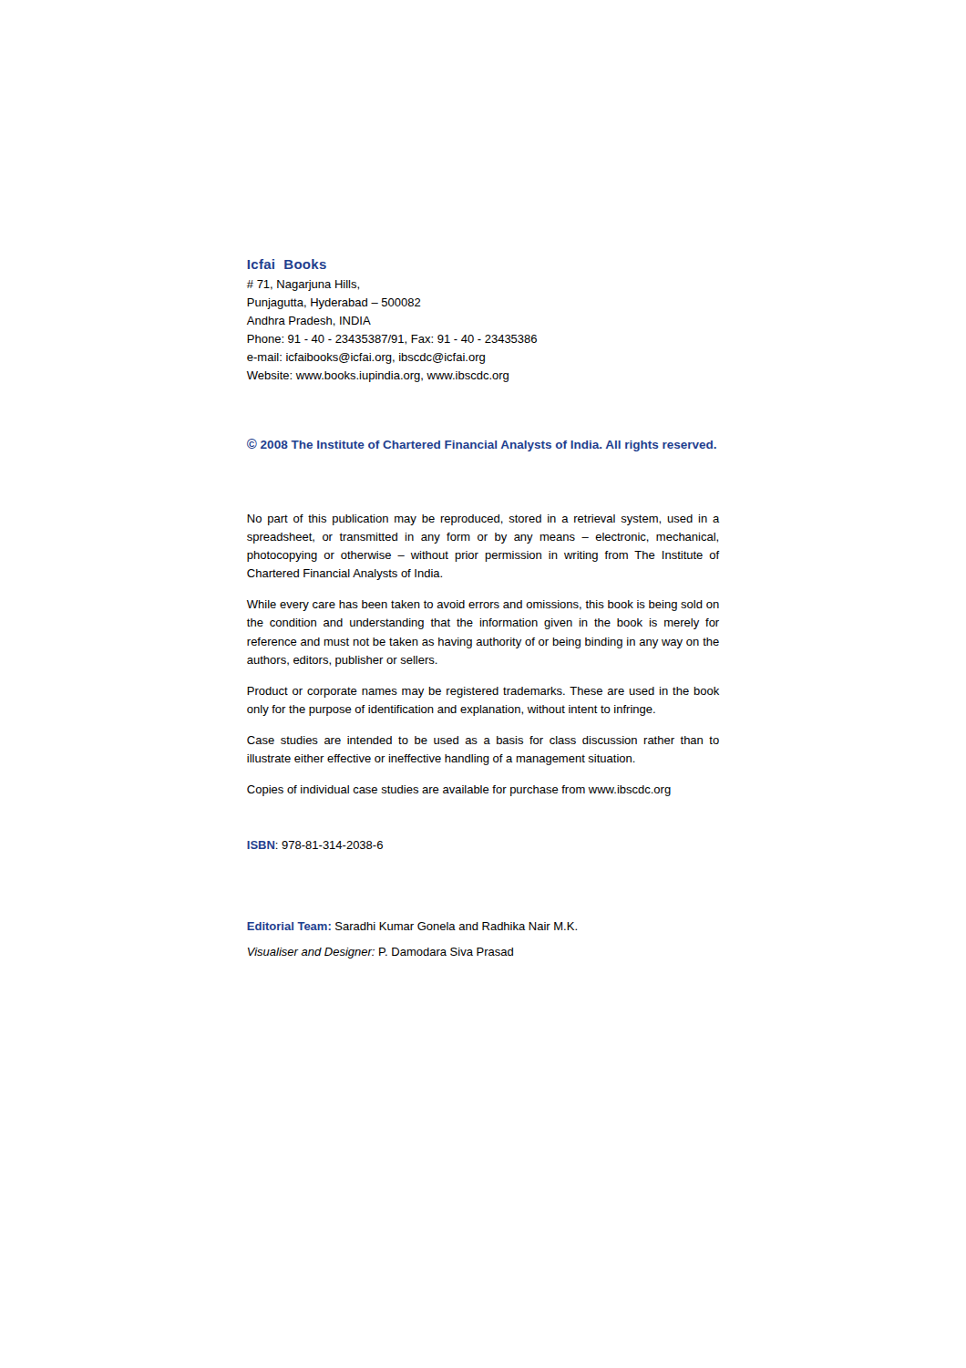Icfai Books
# 71, Nagarjuna Hills,
Punjagutta, Hyderabad – 500082
Andhra Pradesh, INDIA
Phone: 91 - 40 - 23435387/91, Fax: 91 - 40 - 23435386
e-mail: icfaibooks@icfai.org, ibscdc@icfai.org
Website: www.books.iupindia.org, www.ibscdc.org
© 2008 The Institute of Chartered Financial Analysts of India. All rights reserved.
No part of this publication may be reproduced, stored in a retrieval system, used in a spreadsheet, or transmitted in any form or by any means – electronic, mechanical, photocopying or otherwise – without prior permission in writing from The Institute of Chartered Financial Analysts of India.
While every care has been taken to avoid errors and omissions, this book is being sold on the condition and understanding that the information given in the book is merely for reference and must not be taken as having authority of or being binding in any way on the authors, editors, publisher or sellers.
Product or corporate names may be registered trademarks. These are used in the book only for the purpose of identification and explanation, without intent to infringe.
Case studies are intended to be used as a basis for class discussion rather than to illustrate either effective or ineffective handling of a management situation.
Copies of individual case studies are available for purchase from www.ibscdc.org
ISBN: 978-81-314-2038-6
Editorial Team: Saradhi Kumar Gonela and Radhika Nair M.K.
Visualiser and Designer: P. Damodara Siva Prasad